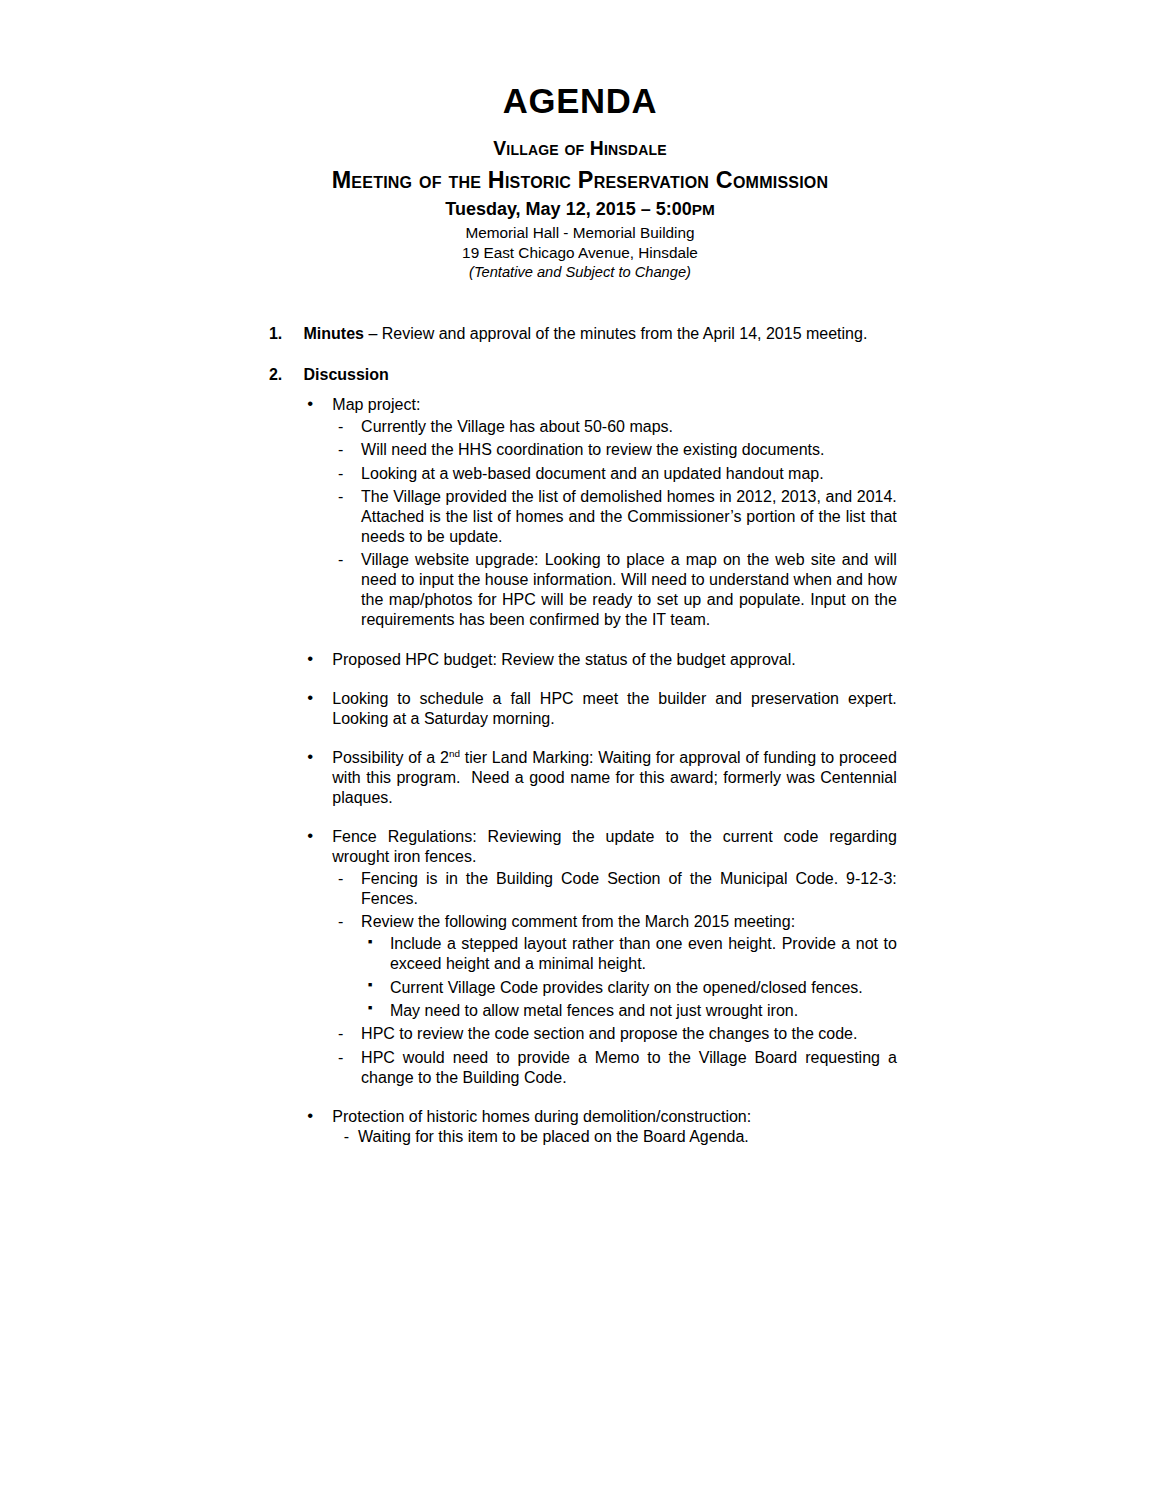AGENDA
Village of Hinsdale
Meeting of the Historic Preservation Commission
Tuesday, May 12, 2015 – 5:00PM
Memorial Hall - Memorial Building
19 East Chicago Avenue, Hinsdale
(Tentative and Subject to Change)
Minutes – Review and approval of the minutes from the April 14, 2015 meeting.
Discussion
Map project:
Currently the Village has about 50-60 maps.
Will need the HHS coordination to review the existing documents.
Looking at a web-based document and an updated handout map.
The Village provided the list of demolished homes in 2012, 2013, and 2014. Attached is the list of homes and the Commissioner’s portion of the list that needs to be update.
Village website upgrade: Looking to place a map on the web site and will need to input the house information. Will need to understand when and how the map/photos for HPC will be ready to set up and populate. Input on the requirements has been confirmed by the IT team.
Proposed HPC budget: Review the status of the budget approval.
Looking to schedule a fall HPC meet the builder and preservation expert. Looking at a Saturday morning.
Possibility of a 2nd tier Land Marking: Waiting for approval of funding to proceed with this program. Need a good name for this award; formerly was Centennial plaques.
Fence Regulations: Reviewing the update to the current code regarding wrought iron fences.
Fencing is in the Building Code Section of the Municipal Code. 9-12-3: Fences.
Review the following comment from the March 2015 meeting:
Include a stepped layout rather than one even height. Provide a not to exceed height and a minimal height.
Current Village Code provides clarity on the opened/closed fences.
May need to allow metal fences and not just wrought iron.
HPC to review the code section and propose the changes to the code.
HPC would need to provide a Memo to the Village Board requesting a change to the Building Code.
Protection of historic homes during demolition/construction:
- Waiting for this item to be placed on the Board Agenda.